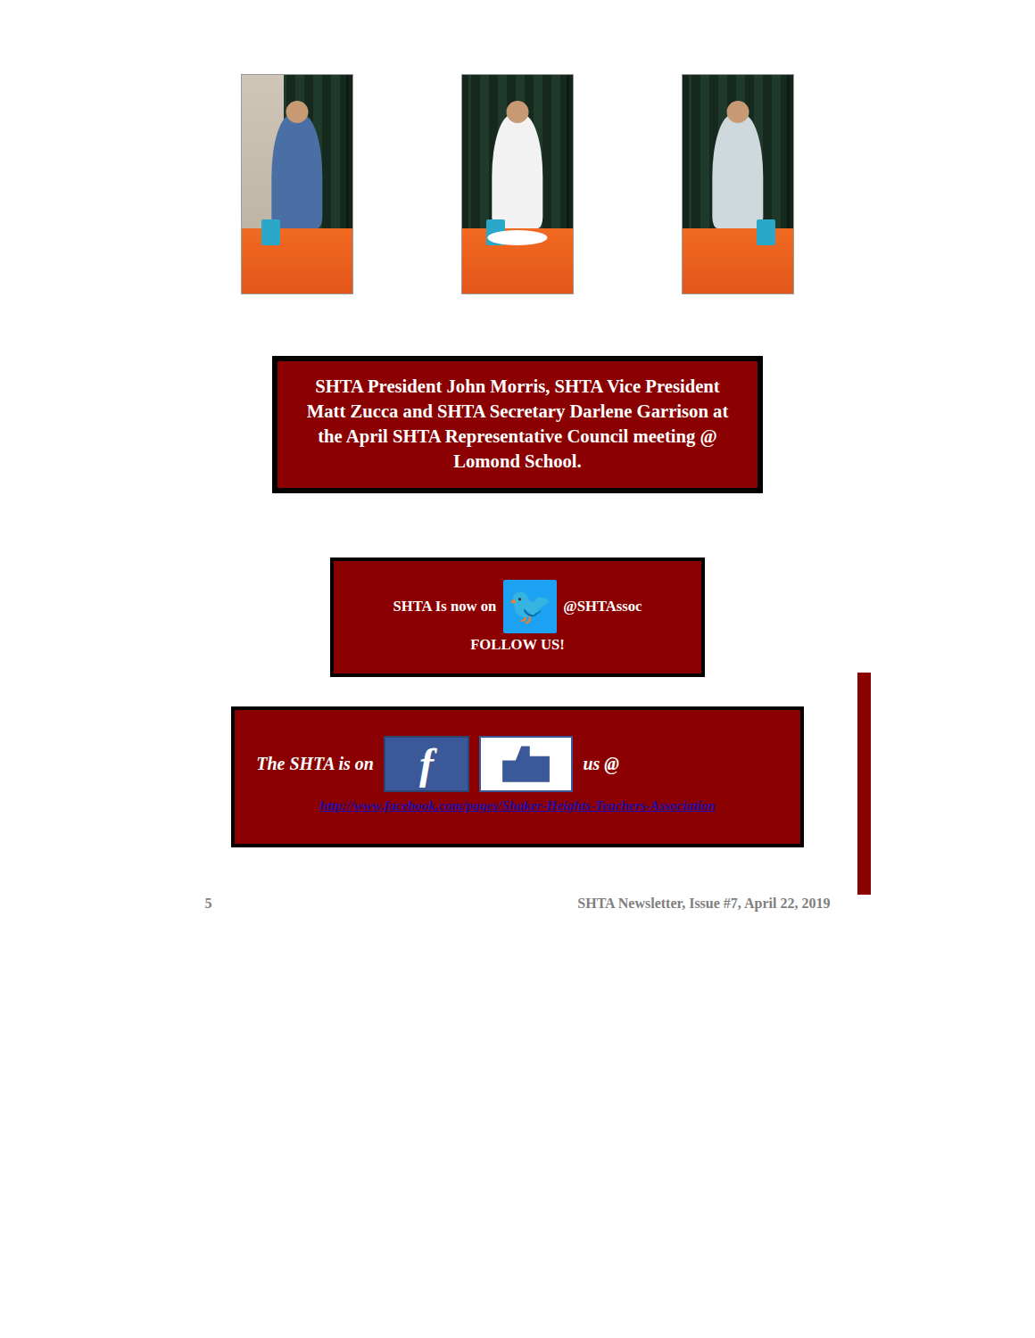SHTA President John Morris, SHTA Vice President Matt Zucca and SHTA Secretary Darlene Garrison at the April SHTA Representative Council meeting @ Lomond School.
SHTA Is now on 🐦 @SHTAssoc
FOLLOW US!
The SHTA is on f us @
http://www.facebook.com/pages/Shaker-Heights-Teachers-Association
5
SHTA Newsletter, Issue #7, April 22, 2019